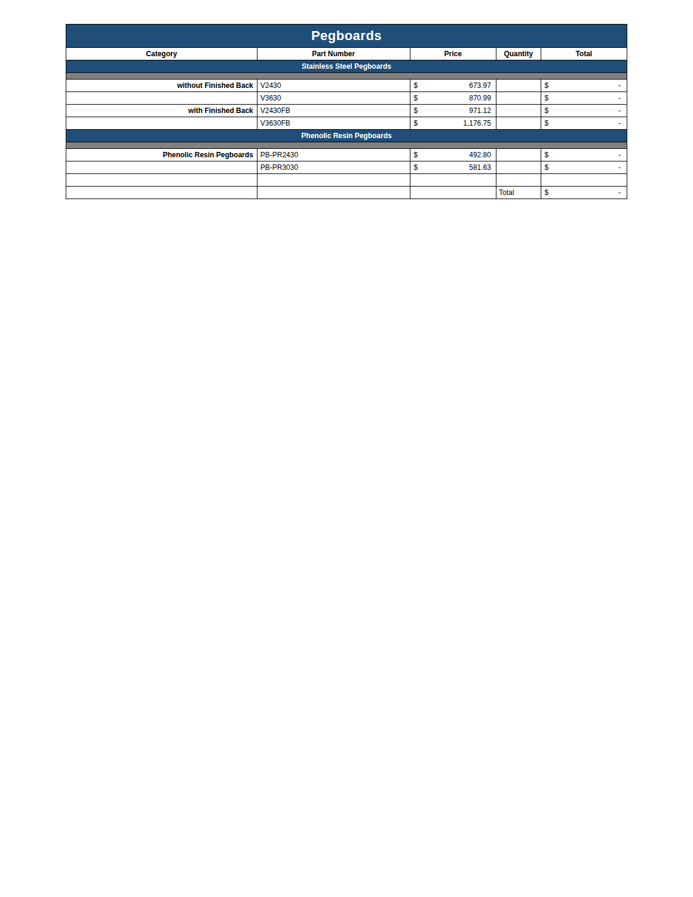| Pegboards |
| Category | Part Number | Price | Quantity | Total |
| Stainless Steel Pegboards |
| without Finished Back | V2430 | $ | 673.97 | | $ | - |
| | V3630 | $ | 870.99 | | $ | - |
| with Finished Back | V2430FB | $ | 971.12 | | $ | - |
| | V3630FB | $ | 1,176.75 | | $ | - |
| Phenolic Resin Pegboards |
| Phenolic Resin Pegboards | PB-PR2430 | $ | 492.80 | | $ | - |
| | PB-PR3030 | $ | 581.63 | | $ | - |
| | | | Total | $ | - |